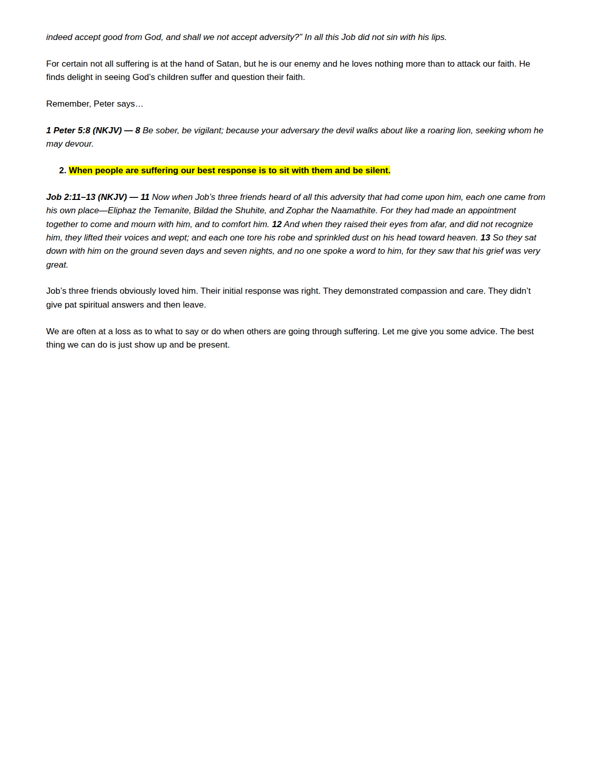indeed accept good from God, and shall we not accept adversity?” In all this Job did not sin with his lips.
For certain not all suffering is at the hand of Satan, but he is our enemy and he loves nothing more than to attack our faith. He finds delight in seeing God’s children suffer and question their faith.
Remember, Peter says…
1 Peter 5:8 (NKJV) — 8 Be sober, be vigilant; because your adversary the devil walks about like a roaring lion, seeking whom he may devour.
When people are suffering our best response is to sit with them and be silent.
Job 2:11–13 (NKJV) — 11 Now when Job’s three friends heard of all this adversity that had come upon him, each one came from his own place—Eliphaz the Temanite, Bildad the Shuhite, and Zophar the Naamathite. For they had made an appointment together to come and mourn with him, and to comfort him. 12 And when they raised their eyes from afar, and did not recognize him, they lifted their voices and wept; and each one tore his robe and sprinkled dust on his head toward heaven. 13 So they sat down with him on the ground seven days and seven nights, and no one spoke a word to him, for they saw that his grief was very great.
Job’s three friends obviously loved him. Their initial response was right. They demonstrated compassion and care. They didn’t give pat spiritual answers and then leave.
We are often at a loss as to what to say or do when others are going through suffering. Let me give you some advice. The best thing we can do is just show up and be present.